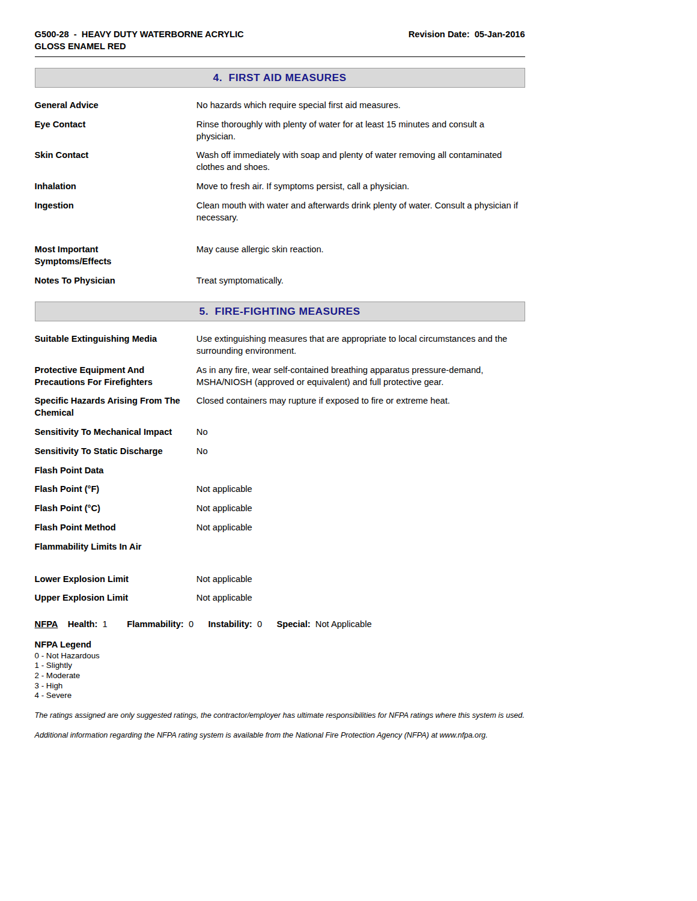G500-28 - HEAVY DUTY WATERBORNE ACRYLIC
GLOSS ENAMEL RED
Revision Date: 05-Jan-2016
4. FIRST AID MEASURES
| General Advice | No hazards which require special first aid measures. |
| Eye Contact | Rinse thoroughly with plenty of water for at least 15 minutes and consult a physician. |
| Skin Contact | Wash off immediately with soap and plenty of water removing all contaminated clothes and shoes. |
| Inhalation | Move to fresh air. If symptoms persist, call a physician. |
| Ingestion | Clean mouth with water and afterwards drink plenty of water. Consult a physician if necessary. |
| Most Important Symptoms/Effects | May cause allergic skin reaction. |
| Notes To Physician | Treat symptomatically. |
5. FIRE-FIGHTING MEASURES
| Suitable Extinguishing Media | Use extinguishing measures that are appropriate to local circumstances and the surrounding environment. |
| Protective Equipment And Precautions For Firefighters | As in any fire, wear self-contained breathing apparatus pressure-demand, MSHA/NIOSH (approved or equivalent) and full protective gear. |
| Specific Hazards Arising From The Chemical | Closed containers may rupture if exposed to fire or extreme heat. |
| Sensitivity To Mechanical Impact | No |
| Sensitivity To Static Discharge | No |
| Flash Point Data | |
| Flash Point (°F) | Not applicable |
| Flash Point (°C) | Not applicable |
| Flash Point Method | Not applicable |
| Flammability Limits In Air | |
| Lower Explosion Limit | Not applicable |
| Upper Explosion Limit | Not applicable |
NFPA Health: 1 Flammability: 0 Instability: 0 Special: Not Applicable
NFPA Legend
0 - Not Hazardous
1 - Slightly
2 - Moderate
3 - High
4 - Severe
The ratings assigned are only suggested ratings, the contractor/employer has ultimate responsibilities for NFPA ratings where this system is used.
Additional information regarding the NFPA rating system is available from the National Fire Protection Agency (NFPA) at www.nfpa.org.